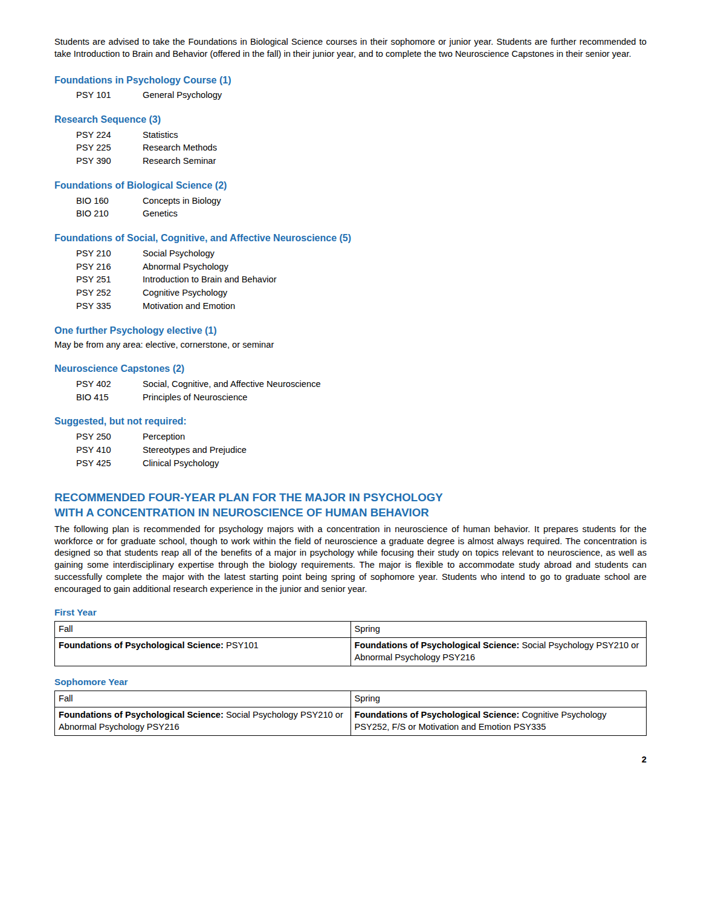Students are advised to take the Foundations in Biological Science courses in their sophomore or junior year. Students are further recommended to take Introduction to Brain and Behavior (offered in the fall) in their junior year, and to complete the two Neuroscience Capstones in their senior year.
Foundations in Psychology Course (1)
| PSY 101 | General Psychology |
Research Sequence (3)
| PSY 224 | Statistics |
| PSY 225 | Research Methods |
| PSY 390 | Research Seminar |
Foundations of Biological Science (2)
| BIO 160 | Concepts in Biology |
| BIO 210 | Genetics |
Foundations of Social, Cognitive, and Affective Neuroscience (5)
| PSY 210 | Social Psychology |
| PSY 216 | Abnormal Psychology |
| PSY 251 | Introduction to Brain and Behavior |
| PSY 252 | Cognitive Psychology |
| PSY 335 | Motivation and Emotion |
One further Psychology elective (1)
May be from any area: elective, cornerstone, or seminar
Neuroscience Capstones (2)
| PSY 402 | Social, Cognitive, and Affective Neuroscience |
| BIO 415 | Principles of Neuroscience |
Suggested, but not required:
| PSY 250 | Perception |
| PSY 410 | Stereotypes and Prejudice |
| PSY 425 | Clinical Psychology |
RECOMMENDED FOUR-YEAR PLAN FOR THE MAJOR IN PSYCHOLOGY
WITH A CONCENTRATION IN NEUROSCIENCE OF HUMAN BEHAVIOR
The following plan is recommended for psychology majors with a concentration in neuroscience of human behavior. It prepares students for the workforce or for graduate school, though to work within the field of neuroscience a graduate degree is almost always required. The concentration is designed so that students reap all of the benefits of a major in psychology while focusing their study on topics relevant to neuroscience, as well as gaining some interdisciplinary expertise through the biology requirements. The major is flexible to accommodate study abroad and students can successfully complete the major with the latest starting point being spring of sophomore year. Students who intend to go to graduate school are encouraged to gain additional research experience in the junior and senior year.
First Year
| Fall | Spring |
| Foundations of Psychological Science: PSY101 | Foundations of Psychological Science: Social Psychology PSY210 or Abnormal Psychology PSY216 |
Sophomore Year
| Fall | Spring |
| Foundations of Psychological Science: Social Psychology PSY210 or Abnormal Psychology PSY216 | Foundations of Psychological Science: Cognitive Psychology PSY252, F/S or Motivation and Emotion PSY335 |
2